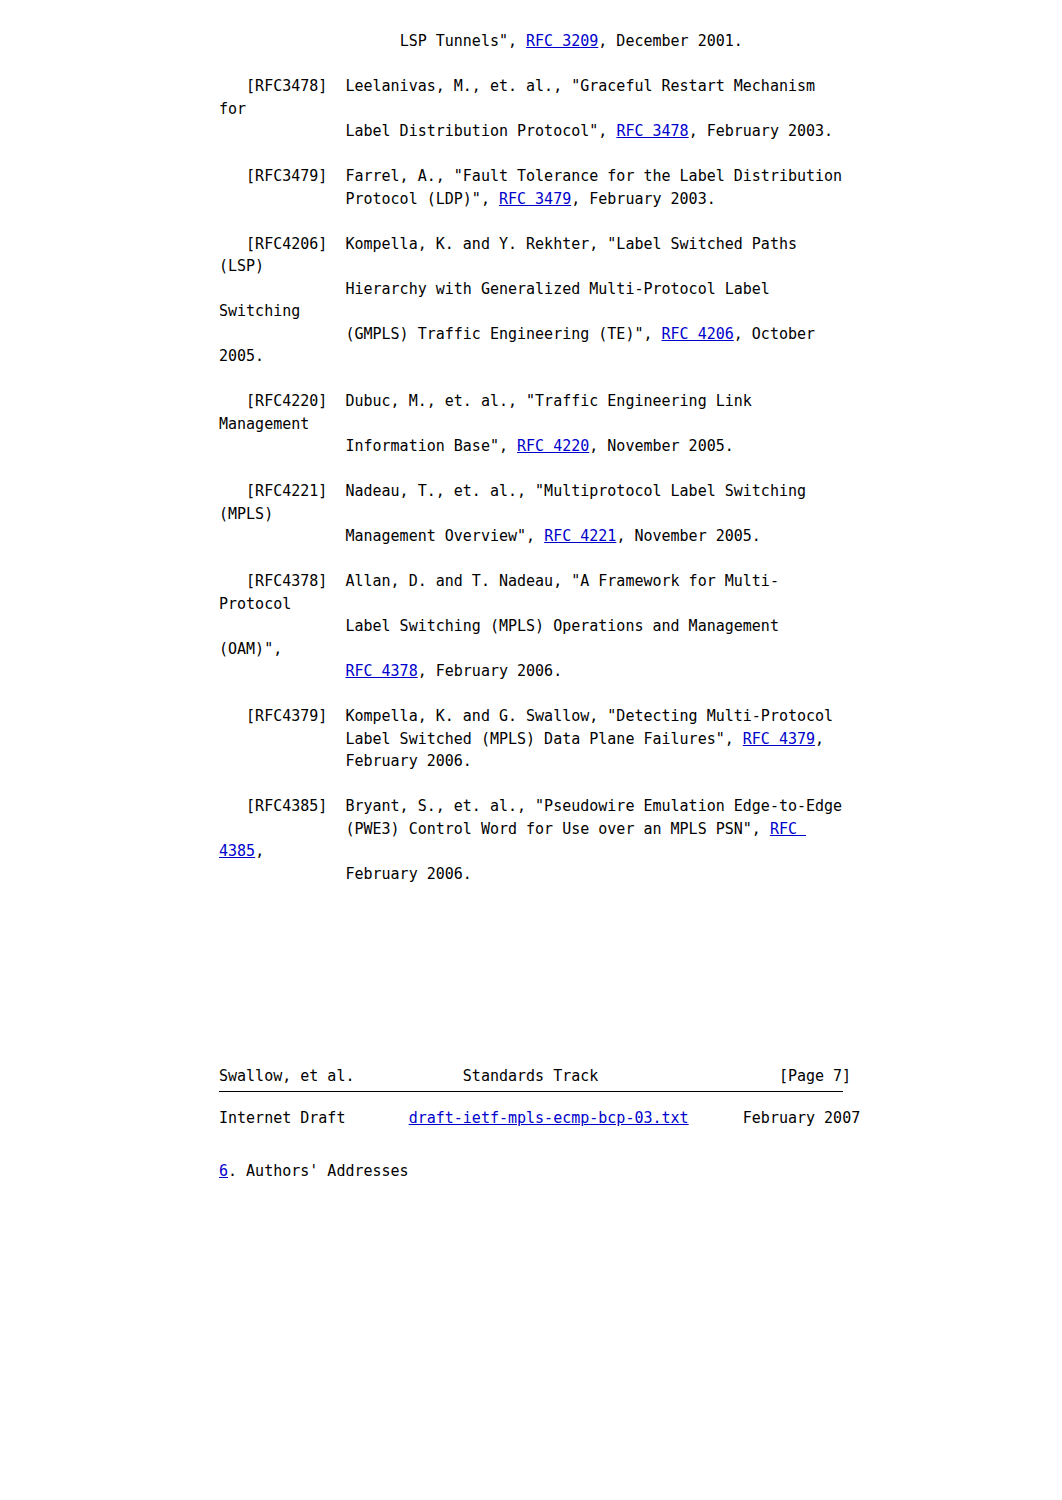LSP Tunnels", RFC 3209, December 2001.

   [RFC3478]  Leelanivas, M., et. al., "Graceful Restart Mechanism for
              Label Distribution Protocol", RFC 3478, February 2003.

   [RFC3479]  Farrel, A., "Fault Tolerance for the Label Distribution
              Protocol (LDP)", RFC 3479, February 2003.

   [RFC4206]  Kompella, K. and Y. Rekhter, "Label Switched Paths (LSP)
              Hierarchy with Generalized Multi-Protocol Label Switching
              (GMPLS) Traffic Engineering (TE)", RFC 4206, October 2005.

   [RFC4220]  Dubuc, M., et. al., "Traffic Engineering Link Management
              Information Base", RFC 4220, November 2005.

   [RFC4221]  Nadeau, T., et. al., "Multiprotocol Label Switching (MPLS)
              Management Overview", RFC 4221, November 2005.

   [RFC4378]  Allan, D. and T. Nadeau, "A Framework for Multi-Protocol
              Label Switching (MPLS) Operations and Management (OAM)",
              RFC 4378, February 2006.

   [RFC4379]  Kompella, K. and G. Swallow, "Detecting Multi-Protocol
              Label Switched (MPLS) Data Plane Failures", RFC 4379,
              February 2006.

   [RFC4385]  Bryant, S., et. al., "Pseudowire Emulation Edge-to-Edge
              (PWE3) Control Word for Use over an MPLS PSN", RFC 4385,
              February 2006.
Swallow, et al. Standards Track [Page 7]
Internet Draft draft-ietf-mpls-ecmp-bcp-03.txt February 2007
6. Authors' Addresses